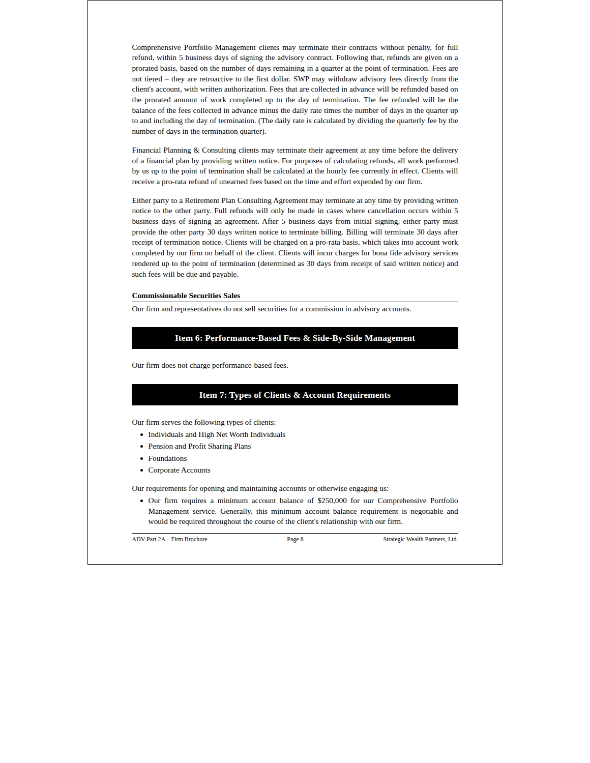Comprehensive Portfolio Management clients may terminate their contracts without penalty, for full refund, within 5 business days of signing the advisory contract. Following that, refunds are given on a prorated basis, based on the number of days remaining in a quarter at the point of termination. Fees are not tiered – they are retroactive to the first dollar. SWP may withdraw advisory fees directly from the client's account, with written authorization. Fees that are collected in advance will be refunded based on the prorated amount of work completed up to the day of termination. The fee refunded will be the balance of the fees collected in advance minus the daily rate times the number of days in the quarter up to and including the day of termination. (The daily rate is calculated by dividing the quarterly fee by the number of days in the termination quarter).
Financial Planning & Consulting clients may terminate their agreement at any time before the delivery of a financial plan by providing written notice. For purposes of calculating refunds, all work performed by us up to the point of termination shall be calculated at the hourly fee currently in effect. Clients will receive a pro-rata refund of unearned fees based on the time and effort expended by our firm.
Either party to a Retirement Plan Consulting Agreement may terminate at any time by providing written notice to the other party. Full refunds will only be made in cases where cancellation occurs within 5 business days of signing an agreement. After 5 business days from initial signing, either party must provide the other party 30 days written notice to terminate billing. Billing will terminate 30 days after receipt of termination notice. Clients will be charged on a pro-rata basis, which takes into account work completed by our firm on behalf of the client. Clients will incur charges for bona fide advisory services rendered up to the point of termination (determined as 30 days from receipt of said written notice) and such fees will be due and payable.
Commissionable Securities Sales
Our firm and representatives do not sell securities for a commission in advisory accounts.
Item 6: Performance-Based Fees & Side-By-Side Management
Our firm does not charge performance-based fees.
Item 7: Types of Clients & Account Requirements
Our firm serves the following types of clients:
Individuals and High Net Worth Individuals
Pension and Profit Sharing Plans
Foundations
Corporate Accounts
Our requirements for opening and maintaining accounts or otherwise engaging us:
Our firm requires a minimum account balance of $250,000 for our Comprehensive Portfolio Management service. Generally, this minimum account balance requirement is negotiable and would be required throughout the course of the client's relationship with our firm.
ADV Part 2A – Firm Brochure Page 8 Strategic Wealth Partners, Ltd.